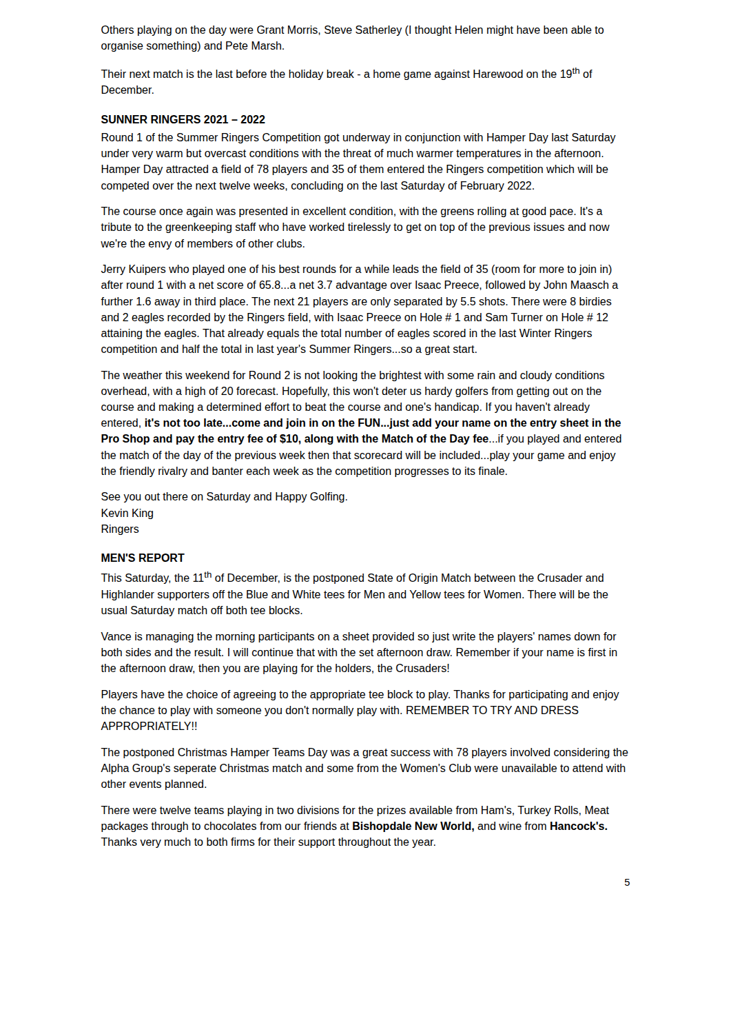Others playing on the day were Grant Morris, Steve Satherley (I thought Helen might have been able to organise something) and Pete Marsh.
Their next match is the last before the holiday break - a home game against Harewood on the 19th of December.
SUNNER RINGERS 2021 – 2022
Round 1 of the Summer Ringers Competition got underway in conjunction with Hamper Day last Saturday under very warm but overcast conditions with the threat of much warmer temperatures in the afternoon. Hamper Day attracted a field of 78 players and 35 of them entered the Ringers competition which will be competed over the next twelve weeks, concluding on the last Saturday of February 2022.
The course once again was presented in excellent condition, with the greens rolling at good pace. It's a tribute to the greenkeeping staff who have worked tirelessly to get on top of the previous issues and now we're the envy of members of other clubs.
Jerry Kuipers who played one of his best rounds for a while leads the field of 35 (room for more to join in) after round 1 with a net score of 65.8...a net 3.7 advantage over Isaac Preece, followed by John Maasch a further 1.6 away in third place. The next 21 players are only separated by 5.5 shots. There were 8 birdies and 2 eagles recorded by the Ringers field, with Isaac Preece on Hole # 1 and Sam Turner on Hole # 12 attaining the eagles. That already equals the total number of eagles scored in the last Winter Ringers competition and half the total in last year's Summer Ringers...so a great start.
The weather this weekend for Round 2 is not looking the brightest with some rain and cloudy conditions overhead, with a high of 20 forecast. Hopefully, this won't deter us hardy golfers from getting out on the course and making a determined effort to beat the course and one's handicap. If you haven't already entered, it's not too late...come and join in on the FUN...just add your name on the entry sheet in the Pro Shop and pay the entry fee of $10, along with the Match of the Day fee...if you played and entered the match of the day of the previous week then that scorecard will be included...play your game and enjoy the friendly rivalry and banter each week as the competition progresses to its finale.
See you out there on Saturday and Happy Golfing.
Kevin King
Ringers
MEN'S REPORT
This Saturday, the 11th of December, is the postponed State of Origin Match between the Crusader and Highlander supporters off the Blue and White tees for Men and Yellow tees for Women. There will be the usual Saturday match off both tee blocks.
Vance is managing the morning participants on a sheet provided so just write the players' names down for both sides and the result. I will continue that with the set afternoon draw. Remember if your name is first in the afternoon draw, then you are playing for the holders, the Crusaders!
Players have the choice of agreeing to the appropriate tee block to play. Thanks for participating and enjoy the chance to play with someone you don't normally play with. REMEMBER TO TRY AND DRESS APPROPRIATELY!!
The postponed Christmas Hamper Teams Day was a great success with 78 players involved considering the Alpha Group's seperate Christmas match and some from the Women's Club were unavailable to attend with other events planned.
There were twelve teams playing in two divisions for the prizes available from Ham's, Turkey Rolls, Meat packages through to chocolates from our friends at Bishopdale New World, and wine from Hancock's. Thanks very much to both firms for their support throughout the year.
5